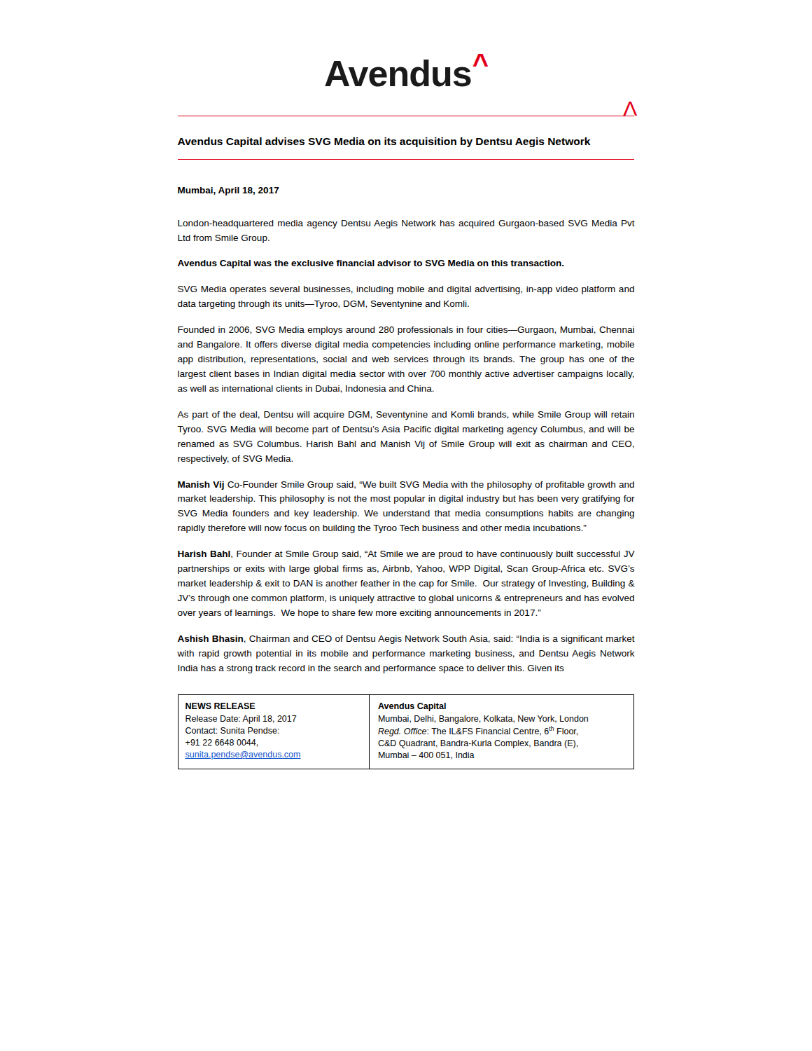Avendus^
Λ
Avendus Capital advises SVG Media on its acquisition by Dentsu Aegis Network
Mumbai, April 18, 2017
London-headquartered media agency Dentsu Aegis Network has acquired Gurgaon-based SVG Media Pvt Ltd from Smile Group.
Avendus Capital was the exclusive financial advisor to SVG Media on this transaction.
SVG Media operates several businesses, including mobile and digital advertising, in-app video platform and data targeting through its units—Tyroo, DGM, Seventynine and Komli.
Founded in 2006, SVG Media employs around 280 professionals in four cities—Gurgaon, Mumbai, Chennai and Bangalore. It offers diverse digital media competencies including online performance marketing, mobile app distribution, representations, social and web services through its brands. The group has one of the largest client bases in Indian digital media sector with over 700 monthly active advertiser campaigns locally, as well as international clients in Dubai, Indonesia and China.
As part of the deal, Dentsu will acquire DGM, Seventynine and Komli brands, while Smile Group will retain Tyroo. SVG Media will become part of Dentsu’s Asia Pacific digital marketing agency Columbus, and will be renamed as SVG Columbus. Harish Bahl and Manish Vij of Smile Group will exit as chairman and CEO, respectively, of SVG Media.
Manish Vij Co-Founder Smile Group said, “We built SVG Media with the philosophy of profitable growth and market leadership. This philosophy is not the most popular in digital industry but has been very gratifying for SVG Media founders and key leadership. We understand that media consumptions habits are changing rapidly therefore will now focus on building the Tyroo Tech business and other media incubations.”
Harish Bahl, Founder at Smile Group said, “At Smile we are proud to have continuously built successful JV partnerships or exits with large global firms as, Airbnb, Yahoo, WPP Digital, Scan Group-Africa etc. SVG’s market leadership & exit to DAN is another feather in the cap for Smile. Our strategy of Investing, Building & JV’s through one common platform, is uniquely attractive to global unicorns & entrepreneurs and has evolved over years of learnings. We hope to share few more exciting announcements in 2017.”
Ashish Bhasin, Chairman and CEO of Dentsu Aegis Network South Asia, said: “India is a significant market with rapid growth potential in its mobile and performance marketing business, and Dentsu Aegis Network India has a strong track record in the search and performance space to deliver this. Given its
NEWS RELEASE
Release Date: April 18, 2017
Contact: Sunita Pendse:
+91 22 6648 0044,
sunita.pendse@avendus.com
Avendus Capital
Mumbai, Delhi, Bangalore, Kolkata, New York, London
Regd. Office: The IL&FS Financial Centre, 6th Floor,
C&D Quadrant, Bandra-Kurla Complex, Bandra (E),
Mumbai – 400 051, India